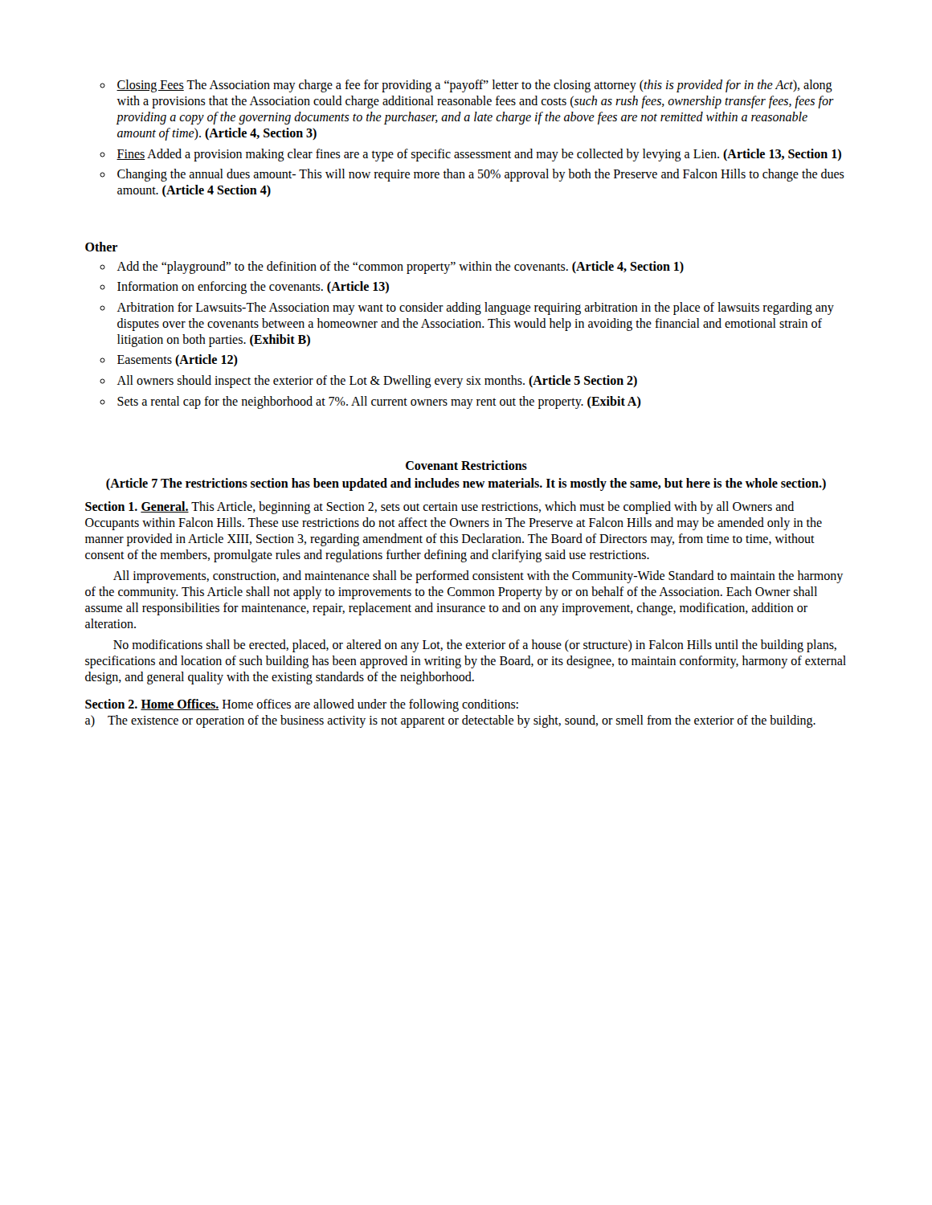Closing Fees The Association may charge a fee for providing a “payoff” letter to the closing attorney (this is provided for in the Act), along with a provisions that the Association could charge additional reasonable fees and costs (such as rush fees, ownership transfer fees, fees for providing a copy of the governing documents to the purchaser, and a late charge if the above fees are not remitted within a reasonable amount of time). (Article 4, Section 3)
Fines Added a provision making clear fines are a type of specific assessment and may be collected by levying a Lien. (Article 13, Section 1)
Changing the annual dues amount- This will now require more than a 50% approval by both the Preserve and Falcon Hills to change the dues amount. (Article 4 Section 4)
Other
Add the “playground” to the definition of the “common property” within the covenants. (Article 4, Section 1)
Information on enforcing the covenants. (Article 13)
Arbitration for Lawsuits-The Association may want to consider adding language requiring arbitration in the place of lawsuits regarding any disputes over the covenants between a homeowner and the Association. This would help in avoiding the financial and emotional strain of litigation on both parties. (Exhibit B)
Easements (Article 12)
All owners should inspect the exterior of the Lot & Dwelling every six months. (Article 5 Section 2)
Sets a rental cap for the neighborhood at 7%. All current owners may rent out the property. (Exibit A)
Covenant Restrictions
(Article 7 The restrictions section has been updated and includes new materials. It is mostly the same, but here is the whole section.)
Section 1. General. This Article, beginning at Section 2, sets out certain use restrictions, which must be complied with by all Owners and Occupants within Falcon Hills. These use restrictions do not affect the Owners in The Preserve at Falcon Hills and may be amended only in the manner provided in Article XIII, Section 3, regarding amendment of this Declaration. The Board of Directors may, from time to time, without consent of the members, promulgate rules and regulations further defining and clarifying said use restrictions.
All improvements, construction, and maintenance shall be performed consistent with the Community-Wide Standard to maintain the harmony of the community. This Article shall not apply to improvements to the Common Property by or on behalf of the Association. Each Owner shall assume all responsibilities for maintenance, repair, replacement and insurance to and on any improvement, change, modification, addition or alteration.
No modifications shall be erected, placed, or altered on any Lot, the exterior of a house (or structure) in Falcon Hills until the building plans, specifications and location of such building has been approved in writing by the Board, or its designee, to maintain conformity, harmony of external design, and general quality with the existing standards of the neighborhood.
Section 2. Home Offices. Home offices are allowed under the following conditions:
a) The existence or operation of the business activity is not apparent or detectable by sight, sound, or smell from the exterior of the building.